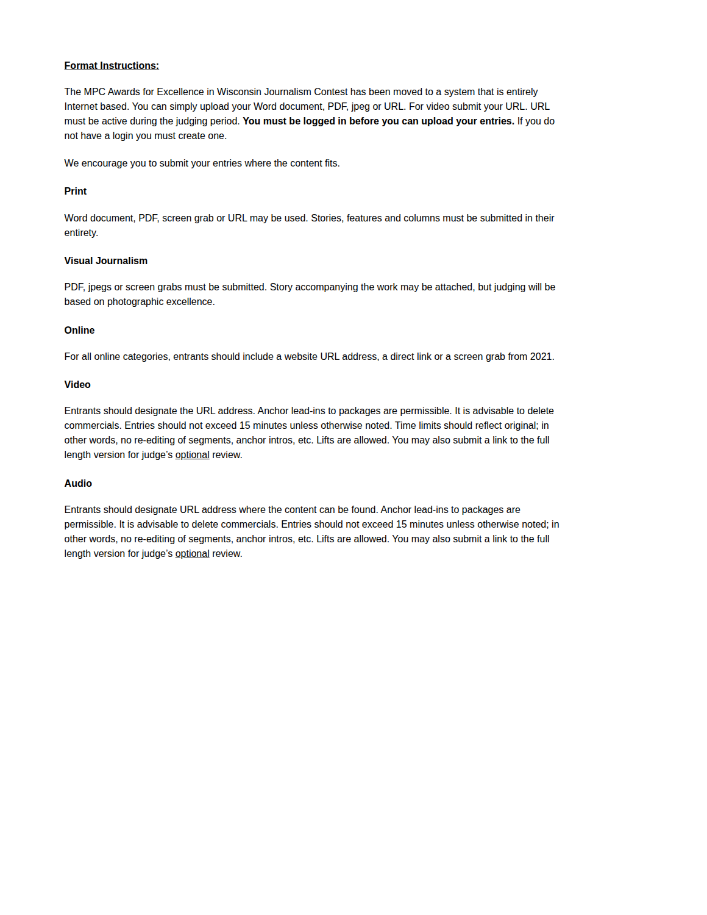Format Instructions:
The MPC Awards for Excellence in Wisconsin Journalism Contest has been moved to a system that is entirely Internet based. You can simply upload your Word document, PDF, jpeg or URL. For video submit your URL. URL must be active during the judging period. You must be logged in before you can upload your entries. If you do not have a login you must create one.
We encourage you to submit your entries where the content fits.
Print
Word document, PDF, screen grab or URL may be used. Stories, features and columns must be submitted in their entirety.
Visual Journalism
PDF, jpegs or screen grabs must be submitted. Story accompanying the work may be attached, but judging will be based on photographic excellence.
Online
For all online categories, entrants should include a website URL address, a direct link or a screen grab from 2021.
Video
Entrants should designate the URL address. Anchor lead-ins to packages are permissible. It is advisable to delete commercials. Entries should not exceed 15 minutes unless otherwise noted. Time limits should reflect original; in other words, no re-editing of segments, anchor intros, etc. Lifts are allowed. You may also submit a link to the full length version for judge’s optional review.
Audio
Entrants should designate URL address where the content can be found. Anchor lead-ins to packages are permissible. It is advisable to delete commercials. Entries should not exceed 15 minutes unless otherwise noted; in other words, no re-editing of segments, anchor intros, etc. Lifts are allowed. You may also submit a link to the full length version for judge’s optional review.